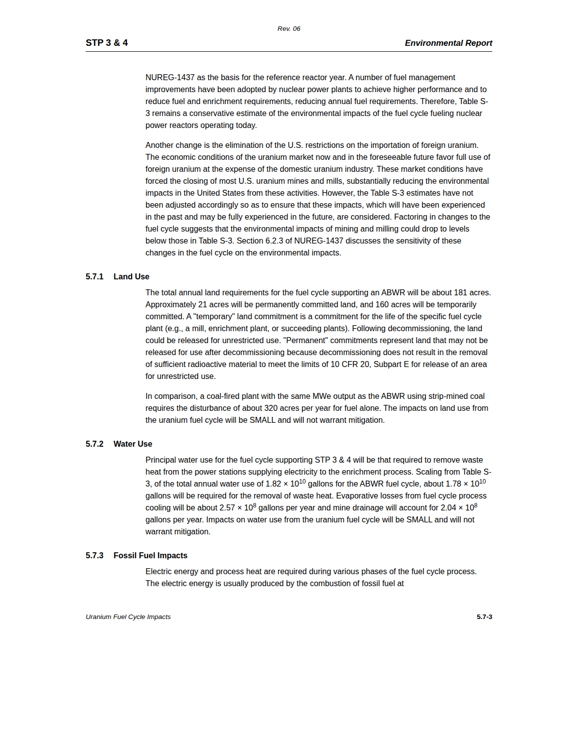Rev. 06
STP 3 & 4 Environmental Report
NUREG-1437 as the basis for the reference reactor year. A number of fuel management improvements have been adopted by nuclear power plants to achieve higher performance and to reduce fuel and enrichment requirements, reducing annual fuel requirements. Therefore, Table S-3 remains a conservative estimate of the environmental impacts of the fuel cycle fueling nuclear power reactors operating today.
Another change is the elimination of the U.S. restrictions on the importation of foreign uranium. The economic conditions of the uranium market now and in the foreseeable future favor full use of foreign uranium at the expense of the domestic uranium industry. These market conditions have forced the closing of most U.S. uranium mines and mills, substantially reducing the environmental impacts in the United States from these activities. However, the Table S-3 estimates have not been adjusted accordingly so as to ensure that these impacts, which will have been experienced in the past and may be fully experienced in the future, are considered. Factoring in changes to the fuel cycle suggests that the environmental impacts of mining and milling could drop to levels below those in Table S-3. Section 6.2.3 of NUREG-1437 discusses the sensitivity of these changes in the fuel cycle on the environmental impacts.
5.7.1 Land Use
The total annual land requirements for the fuel cycle supporting an ABWR will be about 181 acres. Approximately 21 acres will be permanently committed land, and 160 acres will be temporarily committed. A "temporary" land commitment is a commitment for the life of the specific fuel cycle plant (e.g., a mill, enrichment plant, or succeeding plants). Following decommissioning, the land could be released for unrestricted use. "Permanent" commitments represent land that may not be released for use after decommissioning because decommissioning does not result in the removal of sufficient radioactive material to meet the limits of 10 CFR 20, Subpart E for release of an area for unrestricted use.
In comparison, a coal-fired plant with the same MWe output as the ABWR using strip-mined coal requires the disturbance of about 320 acres per year for fuel alone. The impacts on land use from the uranium fuel cycle will be SMALL and will not warrant mitigation.
5.7.2 Water Use
Principal water use for the fuel cycle supporting STP 3 & 4 will be that required to remove waste heat from the power stations supplying electricity to the enrichment process. Scaling from Table S-3, of the total annual water use of 1.82 × 1010 gallons for the ABWR fuel cycle, about 1.78 × 1010 gallons will be required for the removal of waste heat. Evaporative losses from fuel cycle process cooling will be about 2.57 × 108 gallons per year and mine drainage will account for 2.04 × 108 gallons per year. Impacts on water use from the uranium fuel cycle will be SMALL and will not warrant mitigation.
5.7.3 Fossil Fuel Impacts
Electric energy and process heat are required during various phases of the fuel cycle process. The electric energy is usually produced by the combustion of fossil fuel at
Uranium Fuel Cycle Impacts 5.7-3